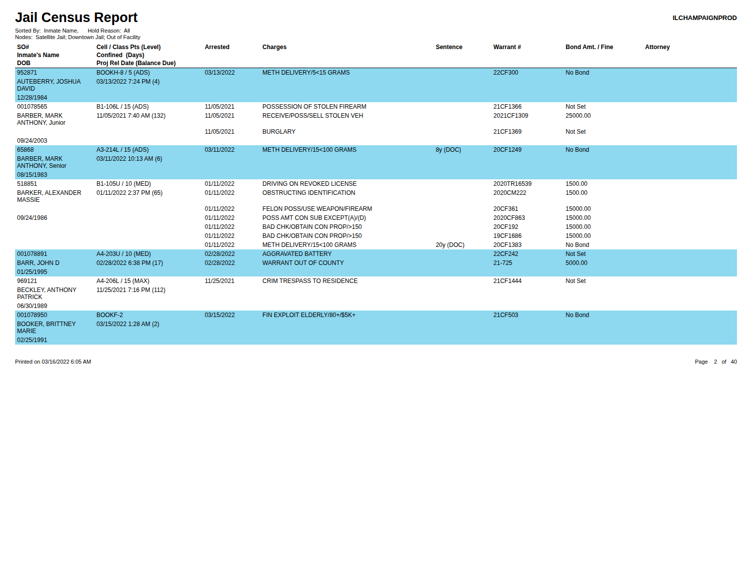Jail Census Report
ILCHAMPAIGNPROD
Sorted By: Inmate Name, Hold Reason: All
Nodes: Satellite Jail; Downtown Jail; Out of Facility
| SO# | Cell / Class Pts (Level) | Arrested | Charges | Sentence | Warrant # | Bond Amt. / Fine | Attorney |
| --- | --- | --- | --- | --- | --- | --- | --- |
| Inmate's Name | Confined (Days) | | | | | | |
| DOB | Proj Rel Date (Balance Due) | | | | | | |
| 952871 | BOOKH-8 / 5 (ADS) | 03/13/2022 | METH DELIVERY/5<15 GRAMS | | 22CF300 | No Bond | |
| AUTEBERRY, JOSHUA DAVID | 03/13/2022 7:24 PM (4) | | | | | | |
| 12/28/1984 | | | | | | | |
| 001078565 | B1-106L / 15 (ADS) | 11/05/2021 | POSSESSION OF STOLEN FIREARM | | 21CF1366 | Not Set | |
| BARBER, MARK ANTHONY, Junior | 11/05/2021 7:40 AM (132) | 11/05/2021 | RECEIVE/POSS/SELL STOLEN VEH | | 2021CF1309 | 25000.00 | |
| | | 11/05/2021 | BURGLARY | | 21CF1369 | Not Set | |
| 09/24/2003 | | | | | | | |
| 65868 | A3-214L / 15 (ADS) | 03/11/2022 | METH DELIVERY/15<100 GRAMS | 8y (DOC) | 20CF1249 | No Bond | |
| BARBER, MARK ANTHONY, Senior | 03/11/2022 10:13 AM (6) | | | | | | |
| 08/15/1983 | | | | | | | |
| 518851 | B1-105U / 10 (MED) | 01/11/2022 | DRIVING ON REVOKED LICENSE | | 2020TR16539 | 1500.00 | |
| BARKER, ALEXANDER MASSIE | 01/11/2022 2:37 PM (65) | 01/11/2022 | OBSTRUCTING IDENTIFICATION | | 2020CM222 | 1500.00 | |
| | | 01/11/2022 | FELON POSS/USE WEAPON/FIREARM | | 20CF361 | 15000.00 | |
| 09/24/1986 | | 01/11/2022 | POSS AMT CON SUB EXCEPT(A)/(D) | | 2020CF863 | 15000.00 | |
| | | 01/11/2022 | BAD CHK/OBTAIN CON PROP/>150 | | 20CF192 | 15000.00 | |
| | | 01/11/2022 | BAD CHK/OBTAIN CON PROP/>150 | | 19CF1686 | 15000.00 | |
| | | 01/11/2022 | METH DELIVERY/15<100 GRAMS | 20y (DOC) | 20CF1383 | No Bond | |
| 001078891 | A4-203U / 10 (MED) | 02/28/2022 | AGGRAVATED BATTERY | | 22CF242 | Not Set | |
| BARR, JOHN D | 02/28/2022 6:38 PM (17) | 02/28/2022 | WARRANT OUT OF COUNTY | | 21-725 | 5000.00 | |
| 01/25/1995 | | | | | | | |
| 969121 | A4-206L / 15 (MAX) | 11/25/2021 | CRIM TRESPASS TO RESIDENCE | | 21CF1444 | Not Set | |
| BECKLEY, ANTHONY PATRICK | 11/25/2021 7:16 PM (112) | | | | | | |
| 06/30/1989 | | | | | | | |
| 001078950 | BOOKF-2 | 03/15/2022 | FIN EXPLOIT ELDERLY/80+/$5K+ | | 21CF503 | No Bond | |
| BOOKER, BRITTNEY MARIE | 03/15/2022 1:28 AM (2) | | | | | | |
| 02/25/1991 | | | | | | | |
Printed on 03/16/2022 6:05 AM Page 2 of 40